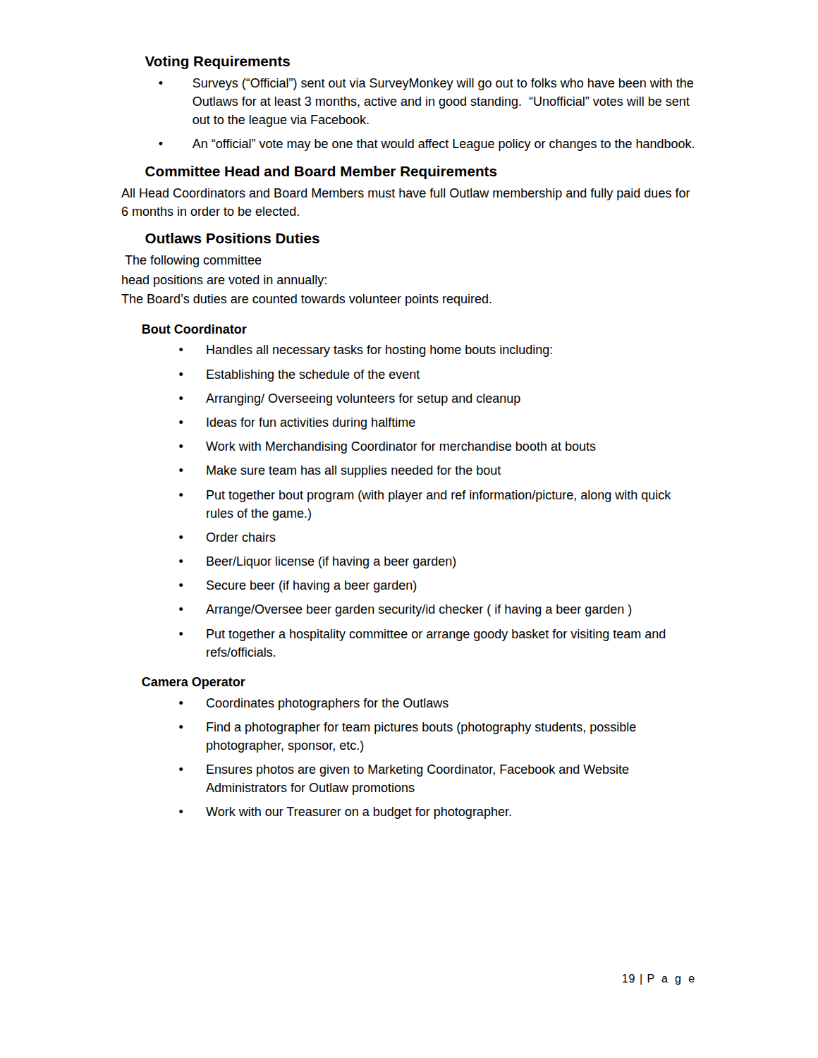Voting Requirements
Surveys (“Official”) sent out via SurveyMonkey will go out to folks who have been with the Outlaws for at least 3 months, active and in good standing. “Unofficial” votes will be sent out to the league via Facebook.
An “official” vote may be one that would affect League policy or changes to the handbook.
Committee Head and Board Member Requirements
All Head Coordinators and Board Members must have full Outlaw membership and fully paid dues for 6 months in order to be elected.
Outlaws Positions Duties
The following committee
head positions are voted in annually:
The Board’s duties are counted towards volunteer points required.
Bout Coordinator
Handles all necessary tasks for hosting home bouts including:
Establishing the schedule of the event
Arranging/ Overseeing volunteers for setup and cleanup
Ideas for fun activities during halftime
Work with Merchandising Coordinator for merchandise booth at bouts
Make sure team has all supplies needed for the bout
Put together bout program (with player and ref information/picture, along with quick rules of the game.)
Order chairs
Beer/Liquor license (if having a beer garden)
Secure beer (if having a beer garden)
Arrange/Oversee beer garden security/id checker ( if having a beer garden )
Put together a hospitality committee or arrange goody basket for visiting team and refs/officials.
Camera Operator
Coordinates photographers for the Outlaws
Find a photographer for team pictures bouts (photography students, possible photographer, sponsor, etc.)
Ensures photos are given to Marketing Coordinator, Facebook and Website Administrators for Outlaw promotions
Work with our Treasurer on a budget for photographer.
19 | P a g e